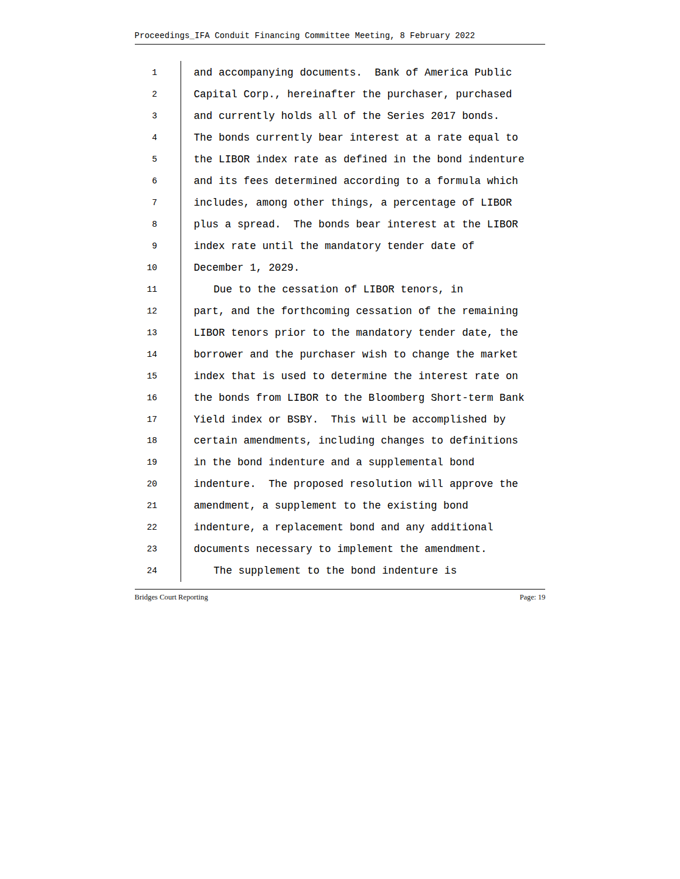Proceedings_IFA Conduit Financing Committee Meeting, 8 February 2022
1
2
3
4
5
6
7
8
9
10
11
12
13
14
15
16
17
18
19
20
21
22
23
24
and accompanying documents. Bank of America Public Capital Corp., hereinafter the purchaser, purchased and currently holds all of the Series 2017 bonds. The bonds currently bear interest at a rate equal to the LIBOR index rate as defined in the bond indenture and its fees determined according to a formula which includes, among other things, a percentage of LIBOR plus a spread. The bonds bear interest at the LIBOR index rate until the mandatory tender date of December 1, 2029. Due to the cessation of LIBOR tenors, in part, and the forthcoming cessation of the remaining LIBOR tenors prior to the mandatory tender date, the borrower and the purchaser wish to change the market index that is used to determine the interest rate on the bonds from LIBOR to the Bloomberg Short-term Bank Yield index or BSBY. This will be accomplished by certain amendments, including changes to definitions in the bond indenture and a supplemental bond indenture. The proposed resolution will approve the amendment, a supplement to the existing bond indenture, a replacement bond and any additional documents necessary to implement the amendment. The supplement to the bond indenture is
Bridges Court Reporting
Page: 19